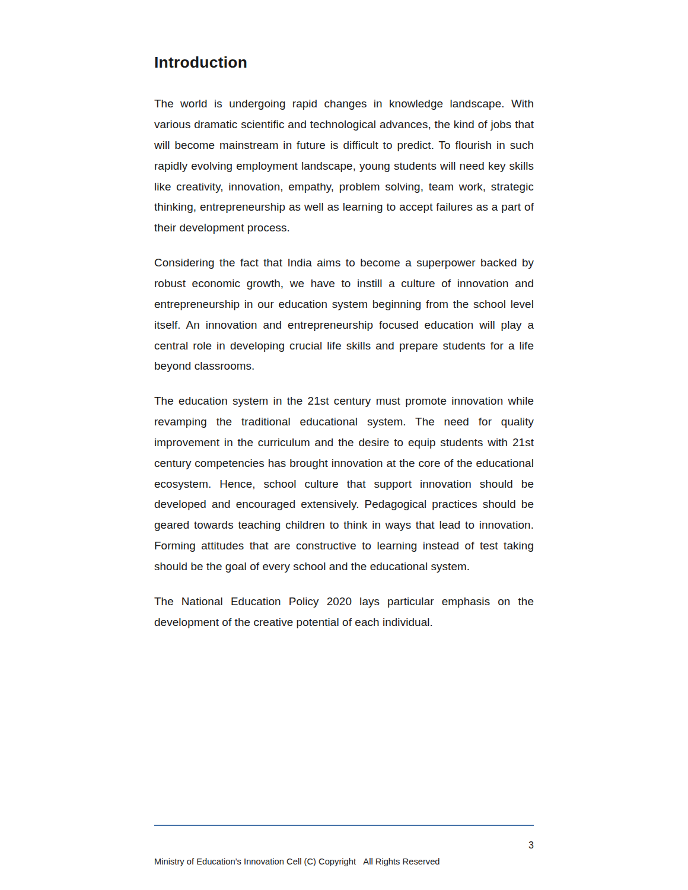Introduction
The world is undergoing rapid changes in knowledge landscape. With various dramatic scientific and technological advances, the kind of jobs that will become mainstream in future is difficult to predict. To flourish in such rapidly evolving employment landscape, young students will need key skills like creativity, innovation, empathy, problem solving, team work, strategic thinking, entrepreneurship as well as learning to accept failures as a part of their development process.
Considering the fact that India aims to become a superpower backed by robust economic growth, we have to instill a culture of innovation and entrepreneurship in our education system beginning from the school level itself. An innovation and entrepreneurship focused education will play a central role in developing crucial life skills and prepare students for a life beyond classrooms.
The education system in the 21st century must promote innovation while revamping the traditional educational system. The need for quality improvement in the curriculum and the desire to equip students with 21st century competencies has brought innovation at the core of the educational ecosystem. Hence, school culture that support innovation should be developed and encouraged extensively. Pedagogical practices should be geared towards teaching children to think in ways that lead to innovation. Forming attitudes that are constructive to learning instead of test taking should be the goal of every school and the educational system.
The National Education Policy 2020 lays particular emphasis on the development of the creative potential of each individual.
3
Ministry of Education’s Innovation Cell (C) Copyright All Rights Reserved